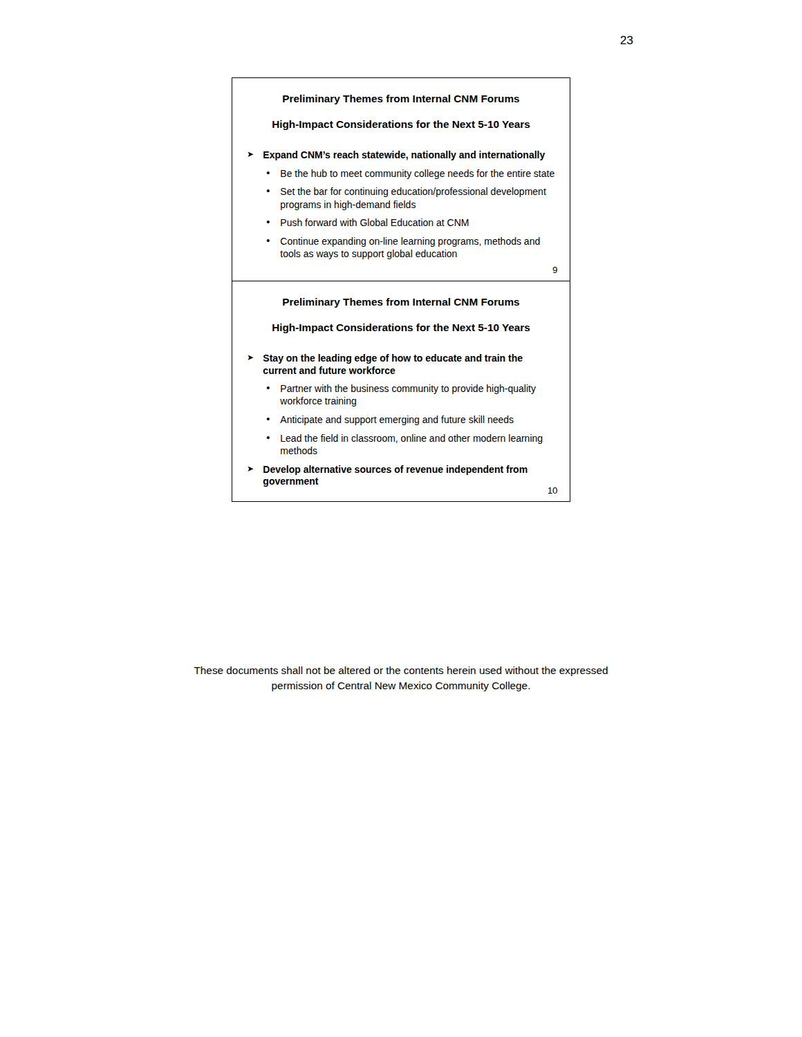23
Preliminary Themes from Internal CNM Forums
High-Impact Considerations for the Next 5-10 Years
Expand CNM’s reach statewide, nationally and internationally
Be the hub to meet community college needs for the entire state
Set the bar for continuing education/professional development programs in high-demand fields
Push forward with Global Education at CNM
Continue expanding on-line learning programs, methods and tools as ways to support global education
9
Preliminary Themes from Internal CNM Forums
High-Impact Considerations for the Next 5-10 Years
Stay on the leading edge of how to educate and train the current and future workforce
Partner with the business community to provide high-quality workforce training
Anticipate and support emerging and future skill needs
Lead the field in classroom, online and other modern learning methods
Develop alternative sources of revenue independent from government
10
These documents shall not be altered or the contents herein used without the expressed permission of Central New Mexico Community College.